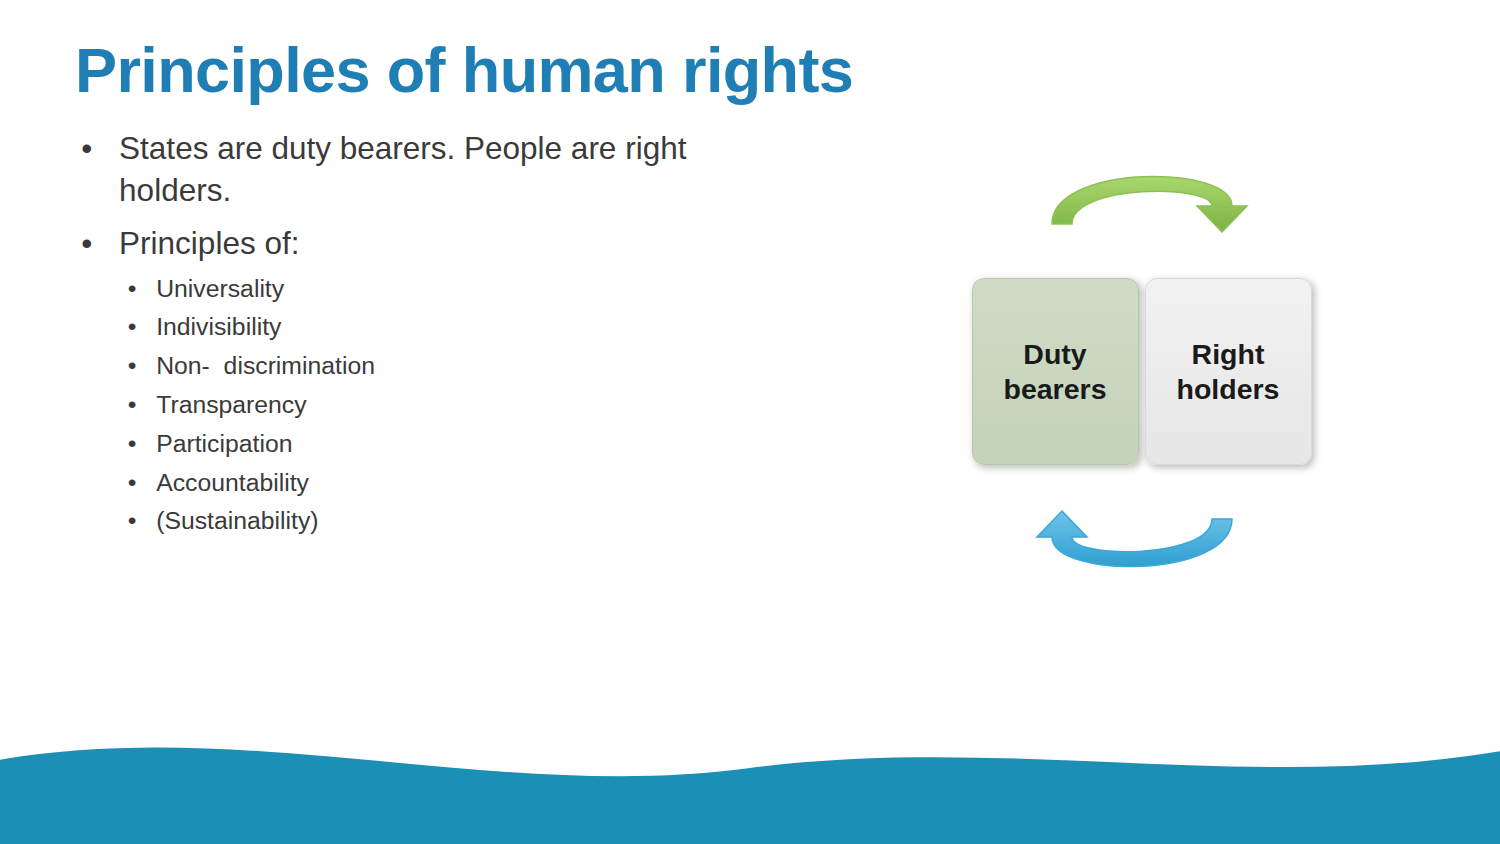Principles of human rights
States are duty bearers. People are right holders.
Principles of:
Universality
Indivisibility
Non- discrimination
Transparency
Participation
Accountability
(Sustainability)
Duty
bearers
Right
holders